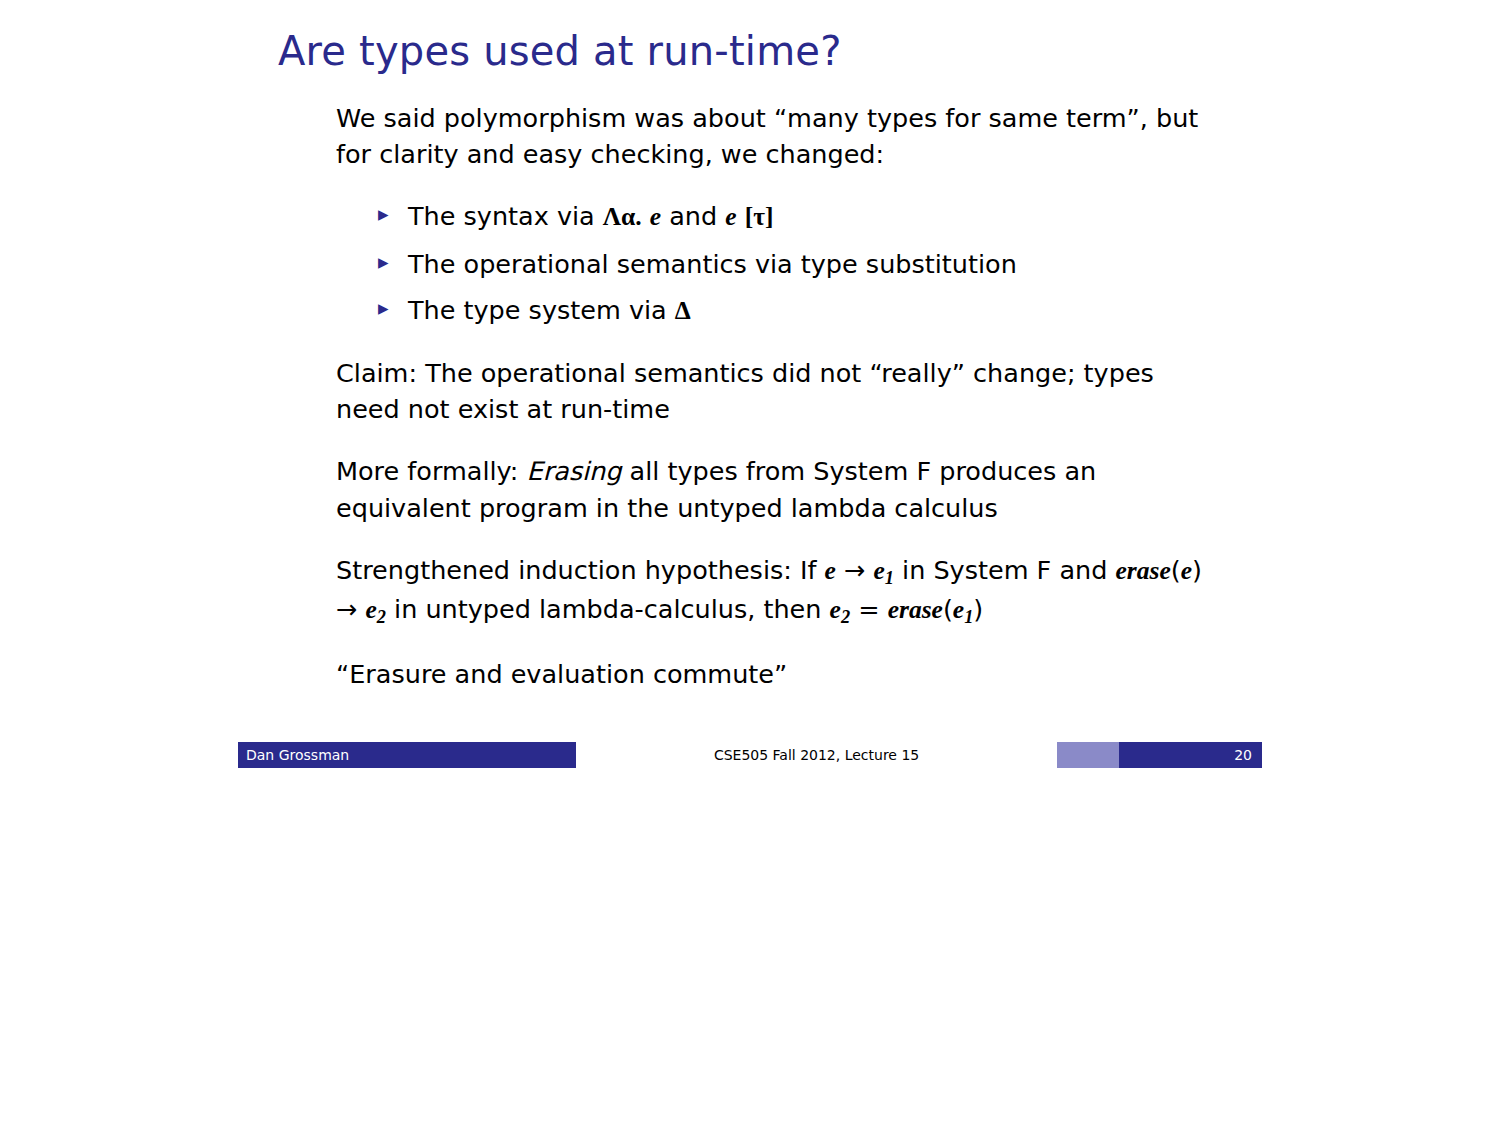Are types used at run-time?
We said polymorphism was about “many types for same term”, but for clarity and easy checking, we changed:
The syntax via Λα. e and e [τ]
The operational semantics via type substitution
The type system via Δ
Claim: The operational semantics did not “really” change; types need not exist at run-time
More formally: Erasing all types from System F produces an equivalent program in the untyped lambda calculus
Strengthened induction hypothesis: If e → e1 in System F and erase(e) → e2 in untyped lambda-calculus, then e2 = erase(e1)
“Erasure and evaluation commute”
Dan Grossman
CSE505 Fall 2012, Lecture 15
20